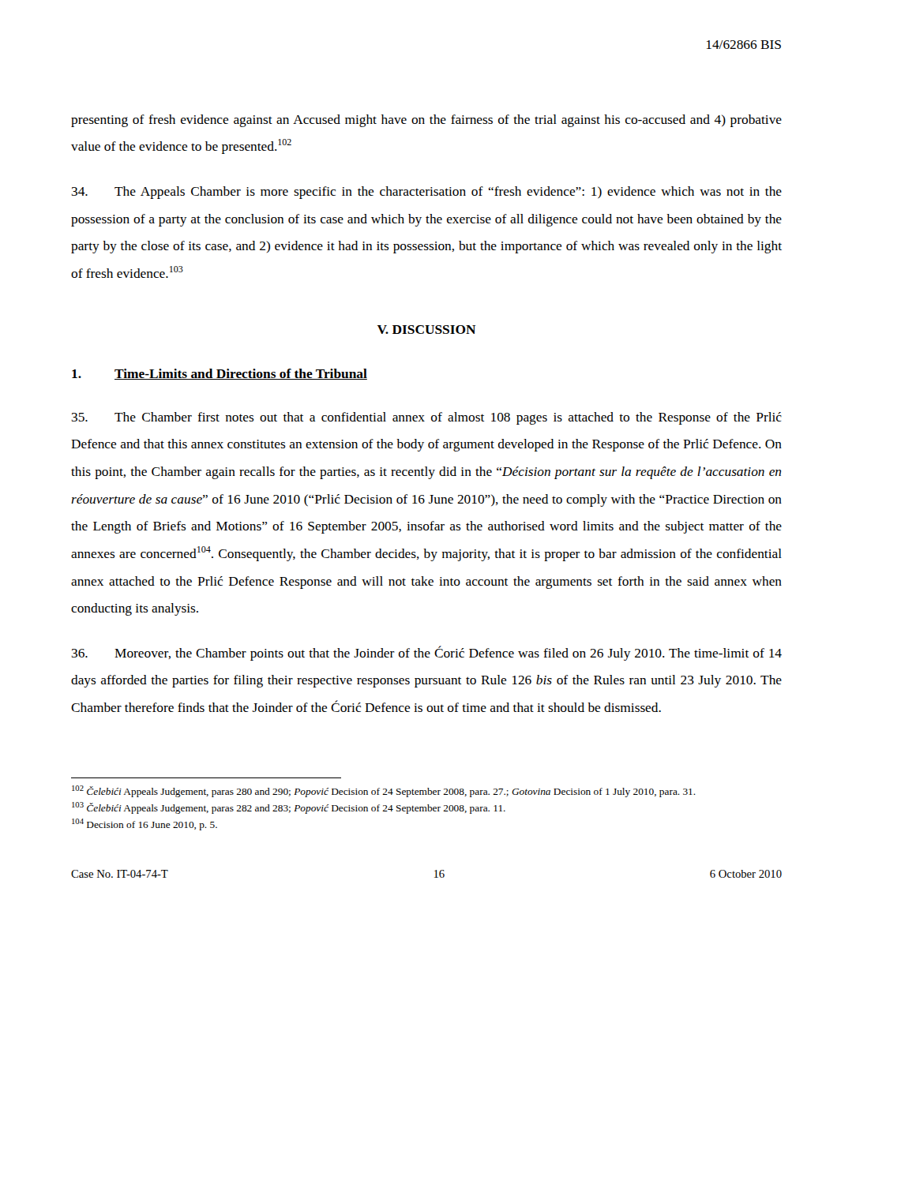14/62866 BIS
presenting of fresh evidence against an Accused might have on the fairness of the trial against his co-accused and 4) probative value of the evidence to be presented.102
34. The Appeals Chamber is more specific in the characterisation of “fresh evidence”: 1) evidence which was not in the possession of a party at the conclusion of its case and which by the exercise of all diligence could not have been obtained by the party by the close of its case, and 2) evidence it had in its possession, but the importance of which was revealed only in the light of fresh evidence.103
V. DISCUSSION
1. Time-Limits and Directions of the Tribunal
35. The Chamber first notes out that a confidential annex of almost 108 pages is attached to the Response of the Prlić Defence and that this annex constitutes an extension of the body of argument developed in the Response of the Prlić Defence. On this point, the Chamber again recalls for the parties, as it recently did in the “Décision portant sur la requête de l’accusation en réouverture de sa cause” of 16 June 2010 (“Prlić Decision of 16 June 2010”), the need to comply with the “Practice Direction on the Length of Briefs and Motions” of 16 September 2005, insofar as the authorised word limits and the subject matter of the annexes are concerned104. Consequently, the Chamber decides, by majority, that it is proper to bar admission of the confidential annex attached to the Prlić Defence Response and will not take into account the arguments set forth in the said annex when conducting its analysis.
36. Moreover, the Chamber points out that the Joinder of the Ćorić Defence was filed on 26 July 2010. The time-limit of 14 days afforded the parties for filing their respective responses pursuant to Rule 126 bis of the Rules ran until 23 July 2010. The Chamber therefore finds that the Joinder of the Ćorić Defence is out of time and that it should be dismissed.
102 Čelebići Appeals Judgement, paras 280 and 290; Popović Decision of 24 September 2008, para. 27.; Gotovina Decision of 1 July 2010, para. 31.
103 Čelebići Appeals Judgement, paras 282 and 283; Popović Decision of 24 September 2008, para. 11.
104 Decision of 16 June 2010, p. 5.
Case No. IT-04-74-T
16
6 October 2010